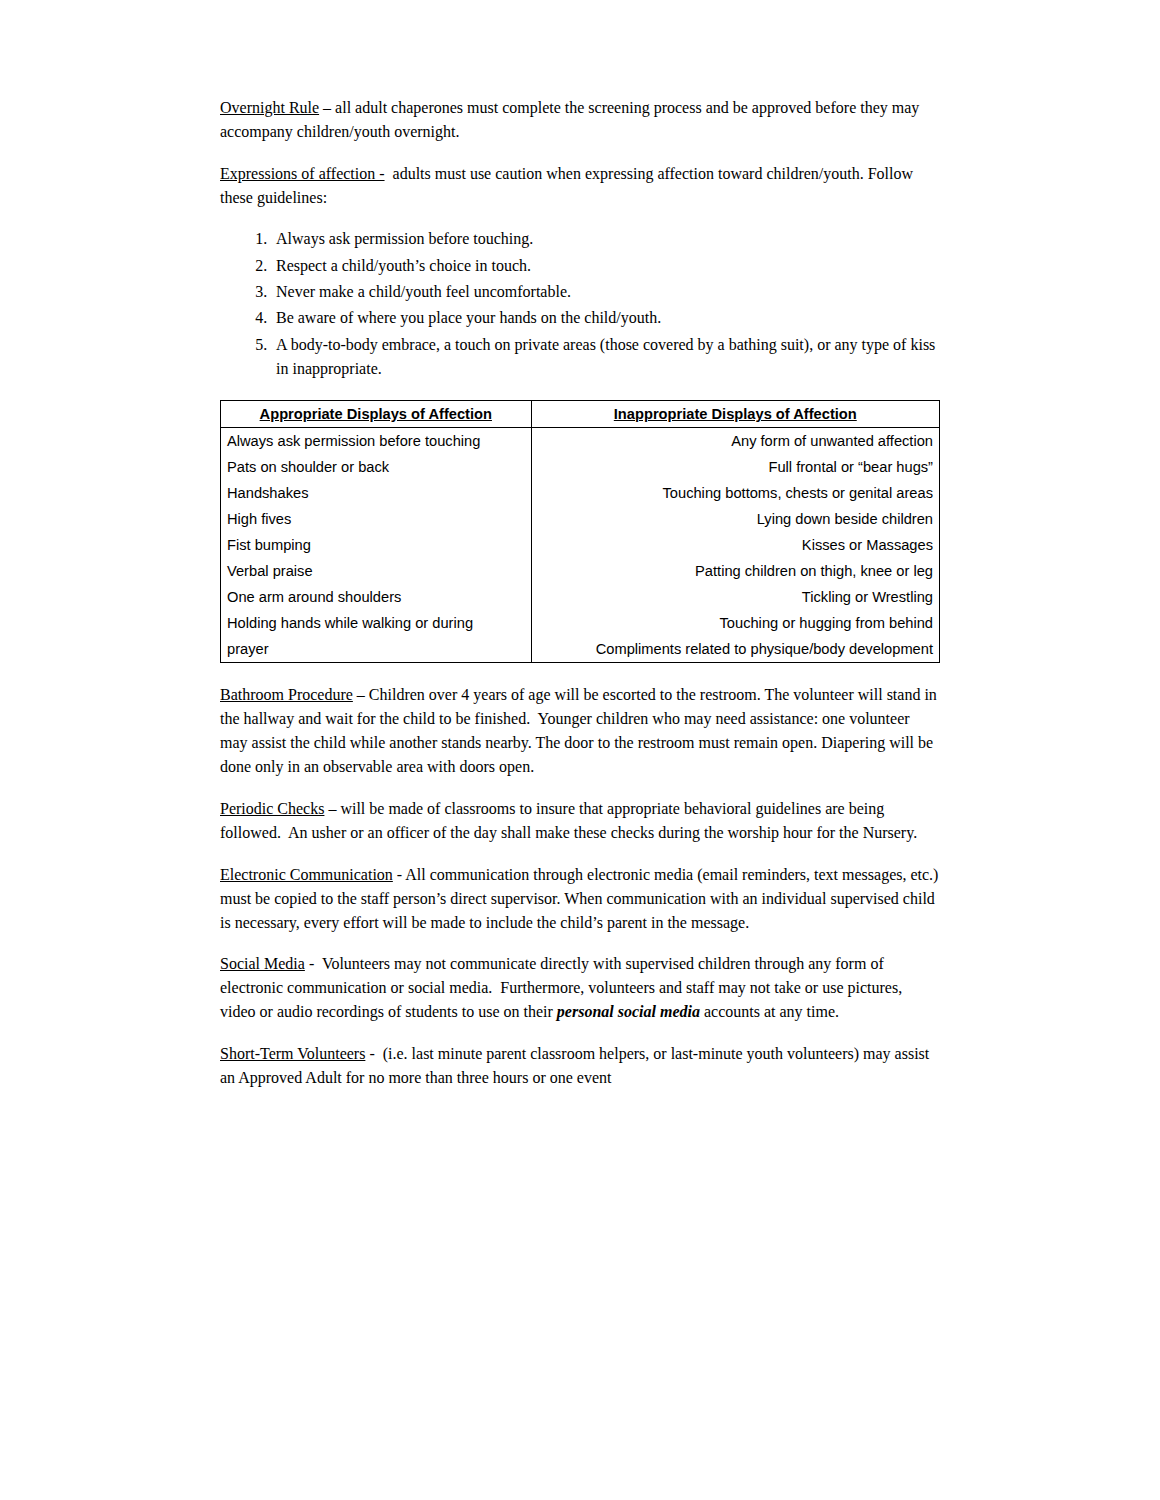Overnight Rule – all adult chaperones must complete the screening process and be approved before they may accompany children/youth overnight.
Expressions of affection - adults must use caution when expressing affection toward children/youth. Follow these guidelines:
Always ask permission before touching.
Respect a child/youth’s choice in touch.
Never make a child/youth feel uncomfortable.
Be aware of where you place your hands on the child/youth.
A body-to-body embrace, a touch on private areas (those covered by a bathing suit), or any type of kiss in inappropriate.
| Appropriate Displays of Affection | Inappropriate Displays of Affection |
| --- | --- |
| Always ask permission before touching | Any form of unwanted affection |
| Pats on shoulder or back | Full frontal or “bear hugs” |
| Handshakes | Touching bottoms, chests or genital areas |
| High fives | Lying down beside children |
| Fist bumping | Kisses or Massages |
| Verbal praise | Patting children on thigh, knee or leg |
| One arm around shoulders | Tickling or Wrestling |
| Holding hands while walking or during | Touching or hugging from behind |
| prayer | Compliments related to physique/body development |
Bathroom Procedure – Children over 4 years of age will be escorted to the restroom. The volunteer will stand in the hallway and wait for the child to be finished. Younger children who may need assistance: one volunteer may assist the child while another stands nearby. The door to the restroom must remain open. Diapering will be done only in an observable area with doors open.
Periodic Checks – will be made of classrooms to insure that appropriate behavioral guidelines are being followed. An usher or an officer of the day shall make these checks during the worship hour for the Nursery.
Electronic Communication - All communication through electronic media (email reminders, text messages, etc.) must be copied to the staff person’s direct supervisor. When communication with an individual supervised child is necessary, every effort will be made to include the child’s parent in the message.
Social Media - Volunteers may not communicate directly with supervised children through any form of electronic communication or social media. Furthermore, volunteers and staff may not take or use pictures, video or audio recordings of students to use on their personal social media accounts at any time.
Short-Term Volunteers - (i.e. last minute parent classroom helpers, or last-minute youth volunteers) may assist an Approved Adult for no more than three hours or one event